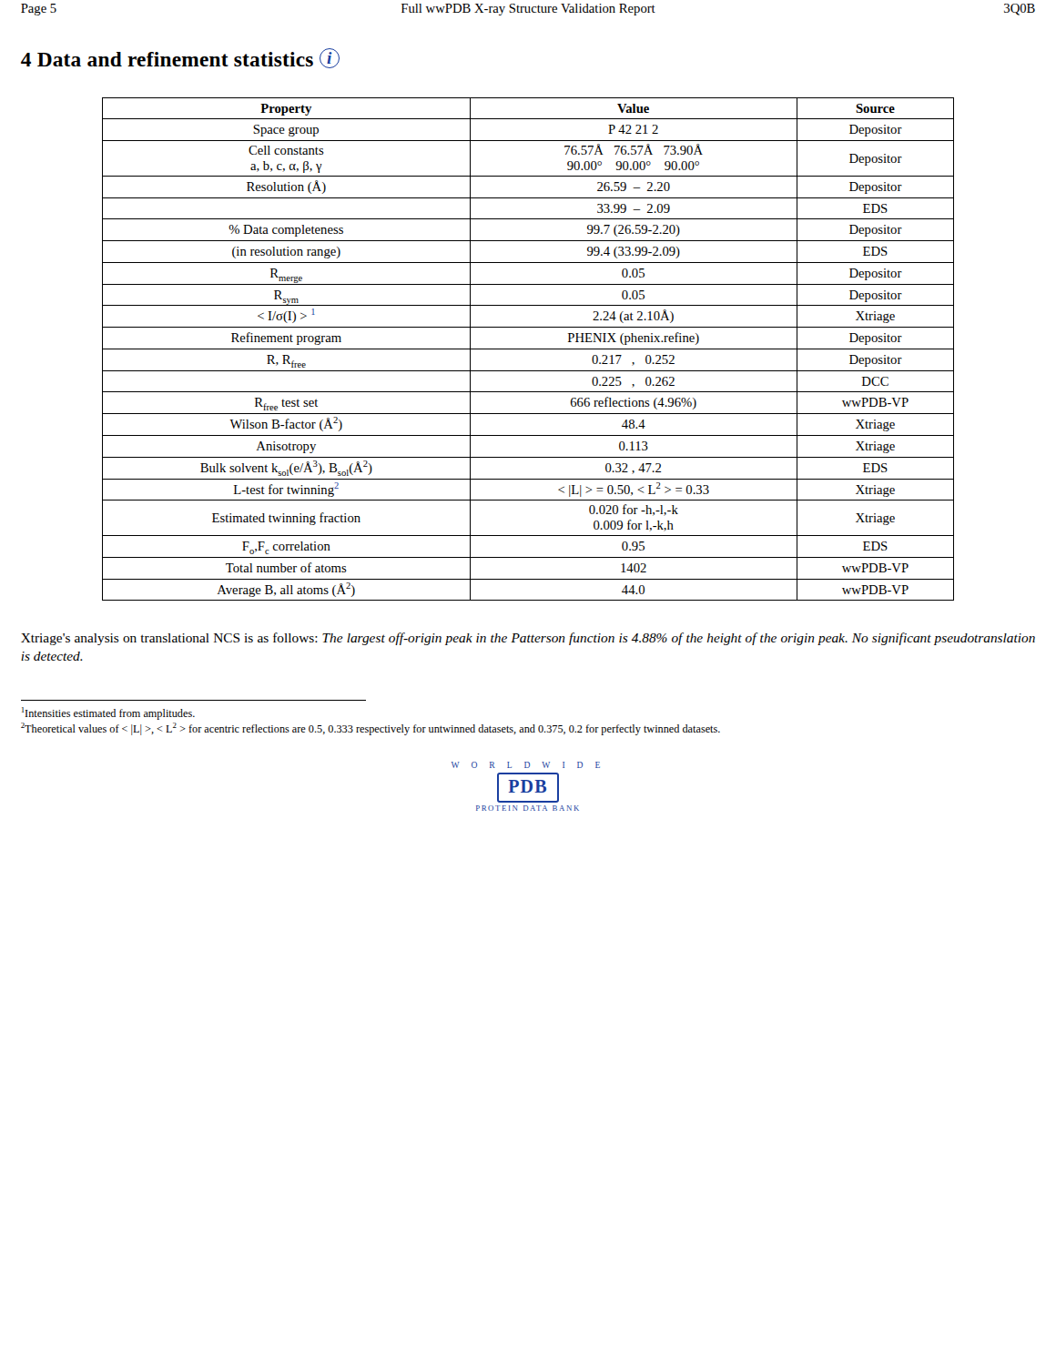Page 5
Full wwPDB X-ray Structure Validation Report
3Q0B
4 Data and refinement statistics i
| Property | Value | Source |
| --- | --- | --- |
| Space group | P 42 21 2 | Depositor |
| Cell constants a, b, c, α, β, γ | 76.57Å 76.57Å 73.90Å 90.00° 90.00° 90.00° | Depositor |
| Resolution (Å) | 26.59 – 2.20 | Depositor |
| | 33.99 – 2.09 | EDS |
| % Data completeness | 99.7 (26.59-2.20) | Depositor |
| (in resolution range) | 99.4 (33.99-2.09) | EDS |
| R merge | 0.05 | Depositor |
| R sym | 0.05 | Depositor |
| < I/σ(I) > 1 | 2.24 (at 2.10Å) | Xtriage |
| Refinement program | PHENIX (phenix.refine) | Depositor |
| R, R free | 0.217 , 0.252 | Depositor |
| | 0.225 , 0.262 | DCC |
| R free test set | 666 reflections (4.96%) | wwPDB-VP |
| Wilson B-factor (Å 2 ) | 48.4 | Xtriage |
| Anisotropy | 0.113 | Xtriage |
| Bulk solvent k sol (e/Å 3 ), B sol (Å 2 ) | 0.32 , 47.2 | EDS |
| L-test for twinning 2 | < /L/ > = 0.50, < L 2 > = 0.33 | Xtriage |
| Estimated twinning fraction | 0.020 for -h,-l,-k 0.009 for l,-k,h | Xtriage |
| F o ,F c correlation | 0.95 | EDS |
| Total number of atoms | 1402 | wwPDB-VP |
| Average B, all atoms (Å 2 ) | 44.0 | wwPDB-VP |
Xtriage's analysis on translational NCS is as follows: The largest off-origin peak in the Patterson function is 4.88% of the height of the origin peak. No significant pseudotranslation is detected.
1Intensities estimated from amplitudes.
2Theoretical values of < |L| >, < L2 > for acentric reflections are 0.5, 0.333 respectively for untwinned datasets, and 0.375, 0.2 for perfectly twinned datasets.
W O R L D W I D E
PDB
PROTEIN DATA BANK